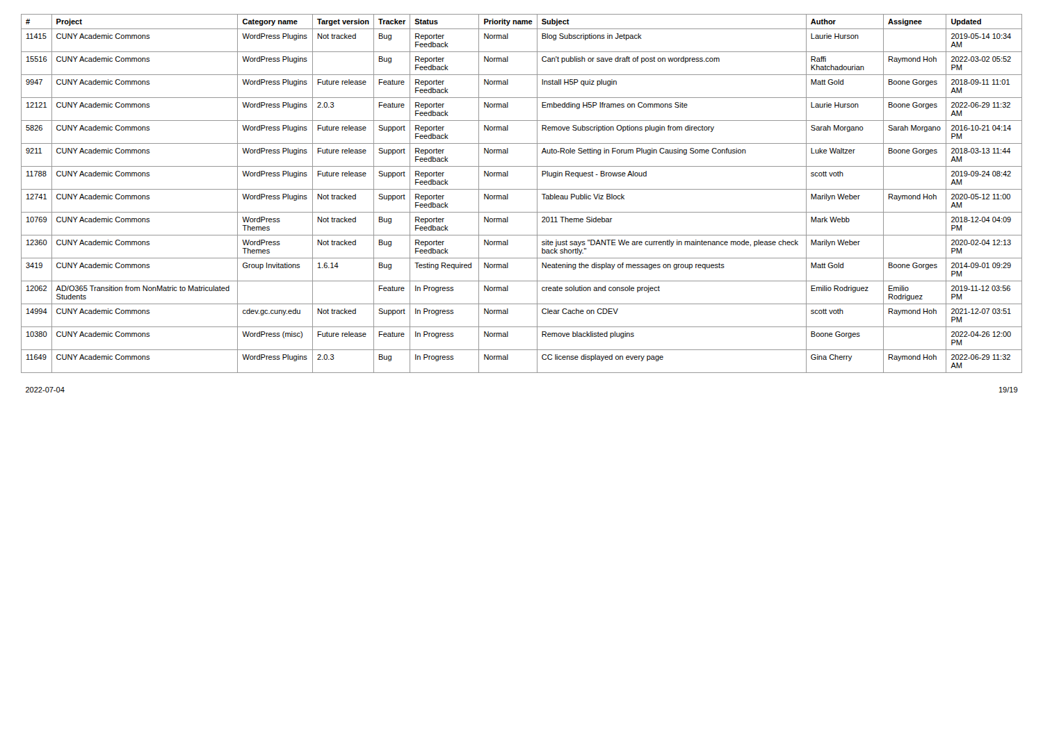| # | Project | Category name | Target version | Tracker | Status | Priority name | Subject | Author | Assignee | Updated |
| --- | --- | --- | --- | --- | --- | --- | --- | --- | --- | --- |
| 11415 | CUNY Academic Commons | WordPress Plugins | Not tracked | Bug | Reporter Feedback | Normal | Blog Subscriptions in Jetpack | Laurie Hurson | | 2019-05-14 10:34 AM |
| 15516 | CUNY Academic Commons | WordPress Plugins | | Bug | Reporter Feedback | Normal | Can't publish or save draft of post on wordpress.com | Raffi Khatchadourian | Raymond Hoh | 2022-03-02 05:52 PM |
| 9947 | CUNY Academic Commons | WordPress Plugins | Future release | Feature | Reporter Feedback | Normal | Install H5P quiz plugin | Matt Gold | Boone Gorges | 2018-09-11 11:01 AM |
| 12121 | CUNY Academic Commons | WordPress Plugins | 2.0.3 | Feature | Reporter Feedback | Normal | Embedding H5P Iframes on Commons Site | Laurie Hurson | Boone Gorges | 2022-06-29 11:32 AM |
| 5826 | CUNY Academic Commons | WordPress Plugins | Future release | Support | Reporter Feedback | Normal | Remove Subscription Options plugin from directory | Sarah Morgano | Sarah Morgano | 2016-10-21 04:14 PM |
| 9211 | CUNY Academic Commons | WordPress Plugins | Future release | Support | Reporter Feedback | Normal | Auto-Role Setting in Forum Plugin Causing Some Confusion | Luke Waltzer | Boone Gorges | 2018-03-13 11:44 AM |
| 11788 | CUNY Academic Commons | WordPress Plugins | Future release | Support | Reporter Feedback | Normal | Plugin Request - Browse Aloud | scott voth | | 2019-09-24 08:42 AM |
| 12741 | CUNY Academic Commons | WordPress Plugins | Not tracked | Support | Reporter Feedback | Normal | Tableau Public Viz Block | Marilyn Weber | Raymond Hoh | 2020-05-12 11:00 AM |
| 10769 | CUNY Academic Commons | WordPress Themes | Not tracked | Bug | Reporter Feedback | Normal | 2011 Theme Sidebar | Mark Webb | | 2018-12-04 04:09 PM |
| 12360 | CUNY Academic Commons | WordPress Themes | Not tracked | Bug | Reporter Feedback | Normal | site just says "DANTE We are currently in maintenance mode, please check back shortly." | Marilyn Weber | | 2020-02-04 12:13 PM |
| 3419 | CUNY Academic Commons | Group Invitations | 1.6.14 | Bug | Testing Required | Normal | Neatening the display of messages on group requests | Matt Gold | Boone Gorges | 2014-09-01 09:29 PM |
| 12062 | AD/O365 Transition from NonMatric to Matriculated Students | | | Feature | In Progress | Normal | create solution and console project | Emilio Rodriguez | Emilio Rodriguez | 2019-11-12 03:56 PM |
| 14994 | CUNY Academic Commons | cdev.gc.cuny.edu | Not tracked | Support | In Progress | Normal | Clear Cache on CDEV | scott voth | Raymond Hoh | 2021-12-07 03:51 PM |
| 10380 | CUNY Academic Commons | WordPress (misc) | Future release | Feature | In Progress | Normal | Remove blacklisted plugins | Boone Gorges | | 2022-04-26 12:00 PM |
| 11649 | CUNY Academic Commons | WordPress Plugins | 2.0.3 | Bug | In Progress | Normal | CC license displayed on every page | Gina Cherry | Raymond Hoh | 2022-06-29 11:32 AM |
| 2022-07-04 | 19/19 |